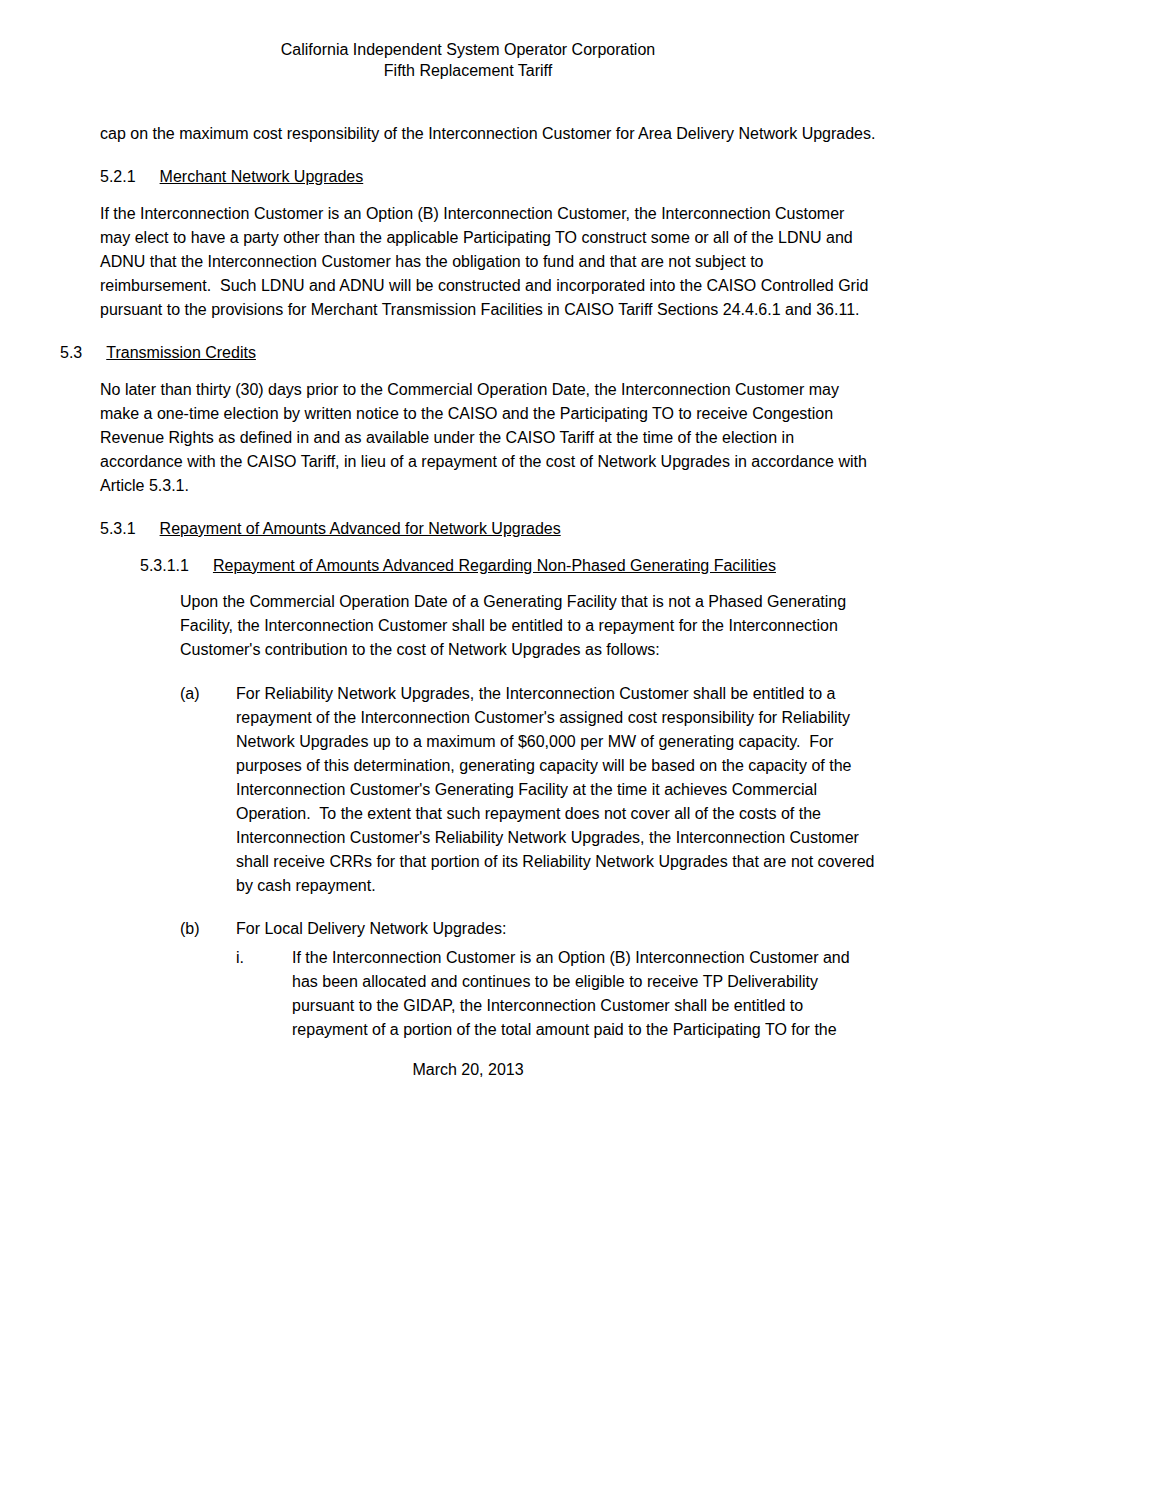California Independent System Operator Corporation
Fifth Replacement Tariff
cap on the maximum cost responsibility of the Interconnection Customer for Area Delivery Network Upgrades.
5.2.1 Merchant Network Upgrades
If the Interconnection Customer is an Option (B) Interconnection Customer, the Interconnection Customer may elect to have a party other than the applicable Participating TO construct some or all of the LDNU and ADNU that the Interconnection Customer has the obligation to fund and that are not subject to reimbursement. Such LDNU and ADNU will be constructed and incorporated into the CAISO Controlled Grid pursuant to the provisions for Merchant Transmission Facilities in CAISO Tariff Sections 24.4.6.1 and 36.11.
5.3 Transmission Credits
No later than thirty (30) days prior to the Commercial Operation Date, the Interconnection Customer may make a one-time election by written notice to the CAISO and the Participating TO to receive Congestion Revenue Rights as defined in and as available under the CAISO Tariff at the time of the election in accordance with the CAISO Tariff, in lieu of a repayment of the cost of Network Upgrades in accordance with Article 5.3.1.
5.3.1 Repayment of Amounts Advanced for Network Upgrades
5.3.1.1 Repayment of Amounts Advanced Regarding Non-Phased Generating Facilities
Upon the Commercial Operation Date of a Generating Facility that is not a Phased Generating Facility, the Interconnection Customer shall be entitled to a repayment for the Interconnection Customer's contribution to the cost of Network Upgrades as follows:
(a) For Reliability Network Upgrades, the Interconnection Customer shall be entitled to a repayment of the Interconnection Customer's assigned cost responsibility for Reliability Network Upgrades up to a maximum of $60,000 per MW of generating capacity. For purposes of this determination, generating capacity will be based on the capacity of the Interconnection Customer's Generating Facility at the time it achieves Commercial Operation. To the extent that such repayment does not cover all of the costs of the Interconnection Customer's Reliability Network Upgrades, the Interconnection Customer shall receive CRRs for that portion of its Reliability Network Upgrades that are not covered by cash repayment.
(b) For Local Delivery Network Upgrades:
i. If the Interconnection Customer is an Option (B) Interconnection Customer and has been allocated and continues to be eligible to receive TP Deliverability pursuant to the GIDAP, the Interconnection Customer shall be entitled to repayment of a portion of the total amount paid to the Participating TO for the
March 20, 2013